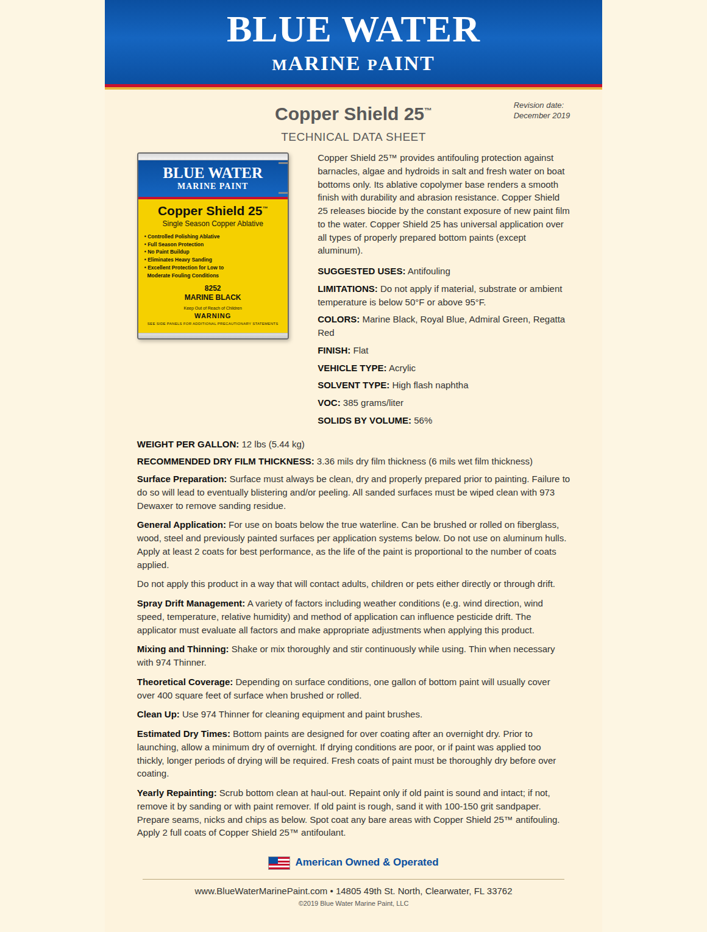BLUE WATER
MARINE PAINT
Revision date:
December 2019
Copper Shield 25™
TECHNICAL DATA SHEET
BLUE WATER
MARINE PAINT
Copper Shield 25™
Single Season Copper Ablative
Controlled Polishing Ablative
Full Season Protection
No Paint Buildup
Eliminates Heavy Sanding
Excellent Protection for Low to
Moderate Fouling Conditions
8252
MARINE BLACK
Keep Out of Reach of Children
WARNING
SEE SIDE PANELS FOR ADDITIONAL PRECAUTIONARY STATEMENTS
Copper Shield 25™ provides antifouling protection against barnacles, algae and hydroids in salt and fresh water on boat bottoms only. Its ablative copolymer base renders a smooth finish with durability and abrasion resistance. Copper Shield 25 releases biocide by the constant exposure of new paint film to the water. Copper Shield 25 has universal application over all types of properly prepared bottom paints (except aluminum).
SUGGESTED USES: Antifouling
LIMITATIONS: Do not apply if material, substrate or ambient temperature is below 50°F or above 95°F.
COLORS: Marine Black, Royal Blue, Admiral Green, Regatta Red
FINISH: Flat
VEHICLE TYPE: Acrylic
SOLVENT TYPE: High flash naphtha
VOC: 385 grams/liter
SOLIDS BY VOLUME: 56%
WEIGHT PER GALLON: 12 lbs (5.44 kg)
RECOMMENDED DRY FILM THICKNESS: 3.36 mils dry film thickness (6 mils wet film thickness)
Surface Preparation: Surface must always be clean, dry and properly prepared prior to painting. Failure to do so will lead to eventually blistering and/or peeling. All sanded surfaces must be wiped clean with 973 Dewaxer to remove sanding residue.
General Application: For use on boats below the true waterline. Can be brushed or rolled on fiberglass, wood, steel and previously painted surfaces per application systems below. Do not use on aluminum hulls. Apply at least 2 coats for best performance, as the life of the paint is proportional to the number of coats applied.
Do not apply this product in a way that will contact adults, children or pets either directly or through drift.
Spray Drift Management: A variety of factors including weather conditions (e.g. wind direction, wind speed, temperature, relative humidity) and method of application can influence pesticide drift. The applicator must evaluate all factors and make appropriate adjustments when applying this product.
Mixing and Thinning: Shake or mix thoroughly and stir continuously while using. Thin when necessary with 974 Thinner.
Theoretical Coverage: Depending on surface conditions, one gallon of bottom paint will usually cover over 400 square feet of surface when brushed or rolled.
Clean Up: Use 974 Thinner for cleaning equipment and paint brushes.
Estimated Dry Times: Bottom paints are designed for over coating after an overnight dry. Prior to launching, allow a minimum dry of overnight. If drying conditions are poor, or if paint was applied too thickly, longer periods of drying will be required. Fresh coats of paint must be thoroughly dry before over coating.
Yearly Repainting: Scrub bottom clean at haul-out. Repaint only if old paint is sound and intact; if not, remove it by sanding or with paint remover. If old paint is rough, sand it with 100-150 grit sandpaper. Prepare seams, nicks and chips as below. Spot coat any bare areas with Copper Shield 25™ antifouling. Apply 2 full coats of Copper Shield 25™ antifoulant.
American Owned & Operated
www.BlueWaterMarinePaint.com • 14805 49th St. North, Clearwater, FL 33762
©2019 Blue Water Marine Paint, LLC